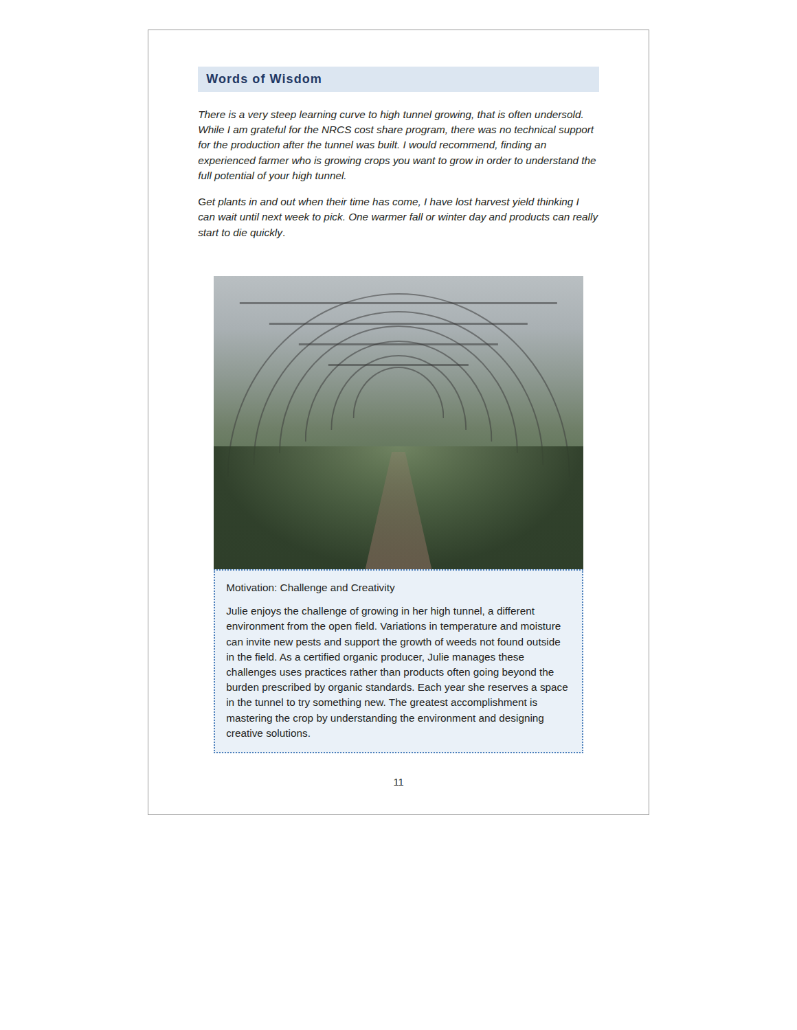Words of Wisdom
There is a very steep learning curve to high tunnel growing, that is often undersold. While I am grateful for the NRCS cost share program, there was no technical support for the production after the tunnel was built. I would recommend, finding an experienced farmer who is growing crops you want to grow in order to understand the full potential of your high tunnel.
Get plants in and out when their time has come, I have lost harvest yield thinking I can wait until next week to pick. One warmer fall or winter day and products can really start to die quickly.
Motivation: Challenge and Creativity
Julie enjoys the challenge of growing in her high tunnel, a different environment from the open field. Variations in temperature and moisture can invite new pests and support the growth of weeds not found outside in the field. As a certified organic producer, Julie manages these challenges uses practices rather than products often going beyond the burden prescribed by organic standards. Each year she reserves a space in the tunnel to try something new. The greatest accomplishment is mastering the crop by understanding the environment and designing creative solutions.
11